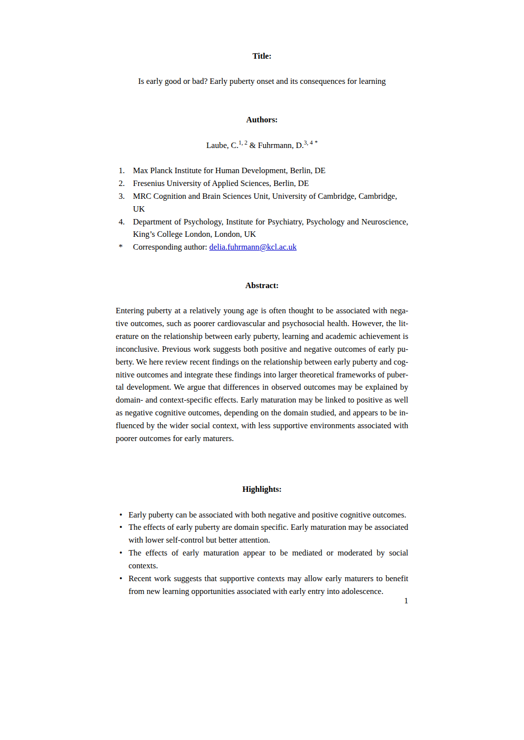Title:
Is early good or bad? Early puberty onset and its consequences for learning
Authors:
Laube, C.1, 2 & Fuhrmann, D.3, 4 *
Max Planck Institute for Human Development, Berlin, DE
Fresenius University of Applied Sciences, Berlin, DE
MRC Cognition and Brain Sciences Unit, University of Cambridge, Cambridge, UK
Department of Psychology, Institute for Psychiatry, Psychology and Neuroscience, King’s College London, London, UK
*Corresponding author: delia.fuhrmann@kcl.ac.uk
Abstract:
Entering puberty at a relatively young age is often thought to be associated with negative outcomes, such as poorer cardiovascular and psychosocial health. However, the literature on the relationship between early puberty, learning and academic achievement is inconclusive. Previous work suggests both positive and negative outcomes of early puberty. We here review recent findings on the relationship between early puberty and cognitive outcomes and integrate these findings into larger theoretical frameworks of pubertal development. We argue that differences in observed outcomes may be explained by domain- and context-specific effects. Early maturation may be linked to positive as well as negative cognitive outcomes, depending on the domain studied, and appears to be influenced by the wider social context, with less supportive environments associated with poorer outcomes for early maturers.
Highlights:
Early puberty can be associated with both negative and positive cognitive outcomes.
The effects of early puberty are domain specific. Early maturation may be associated with lower self-control but better attention.
The effects of early maturation appear to be mediated or moderated by social contexts.
Recent work suggests that supportive contexts may allow early maturers to benefit from new learning opportunities associated with early entry into adolescence.
1